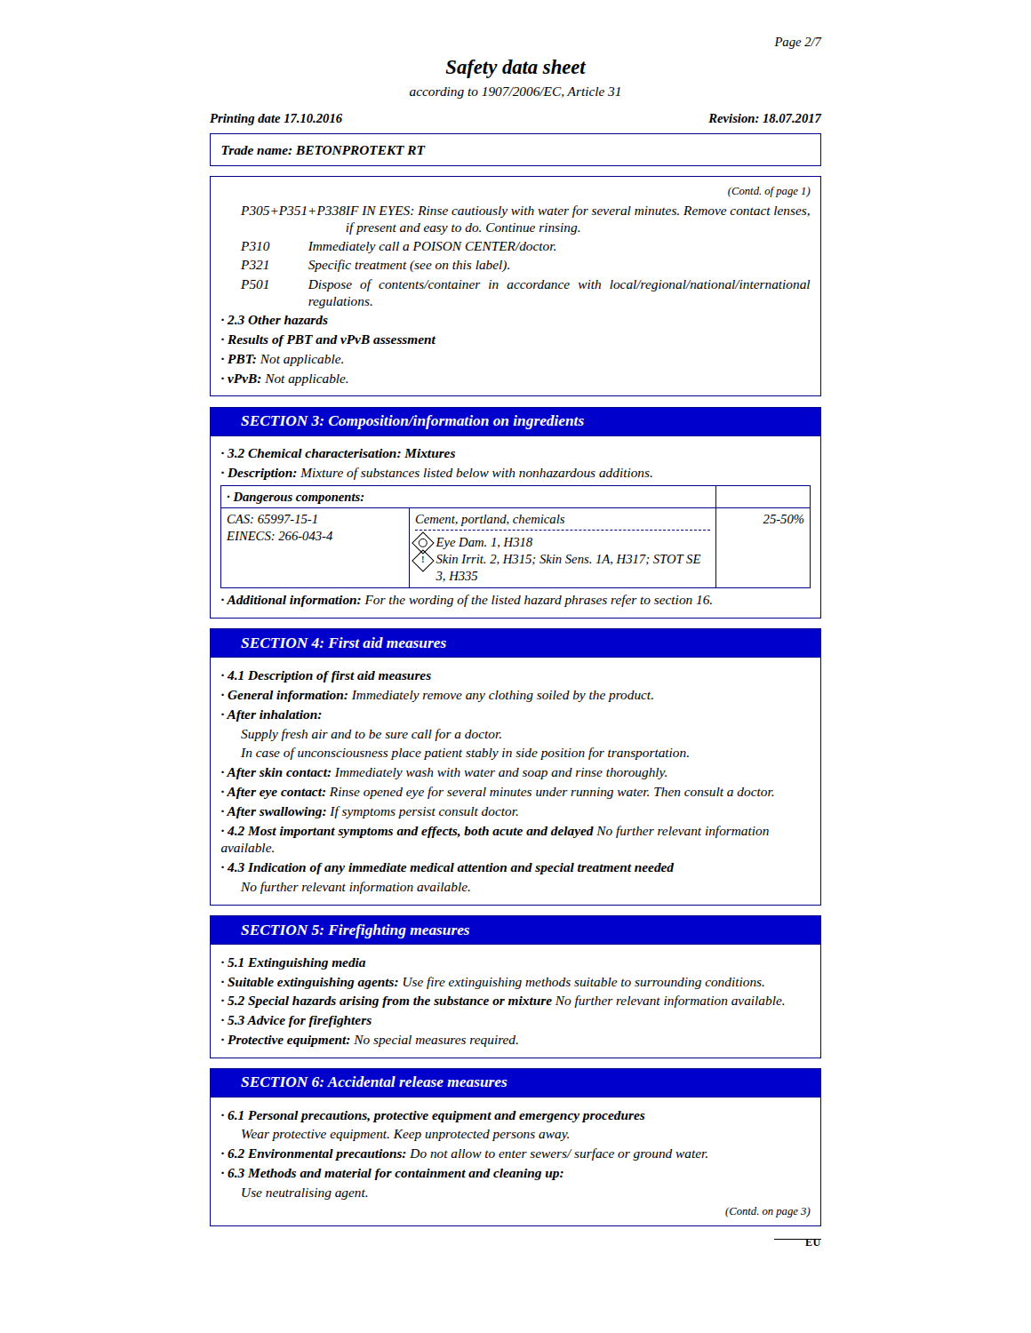Page 2/7
Safety data sheet
according to 1907/2006/EC, Article 31
Printing date 17.10.2016
Revision: 18.07.2017
Trade name: BETONPROTEKT RT
(Contd. of page 1)
P305+P351+P338
IF IN EYES: Rinse cautiously with water for several minutes. Remove contact lenses, if present and easy to do. Continue rinsing.
P310
Immediately call a POISON CENTER/doctor.
P321
Specific treatment (see on this label).
P501
Dispose of contents/container in accordance with local/regional/national/international regulations.
· 2.3 Other hazards
· Results of PBT and vPvB assessment
· PBT: Not applicable.
· vPvB: Not applicable.
SECTION 3: Composition/information on ingredients
· 3.2 Chemical characterisation: Mixtures
· Description: Mixture of substances listed below with nonhazardous additions.
| · Dangerous components: | |
| CAS: 65997-15-1 EINECS: 266-043-4 | Cement, portland, chemicals Eye Dam. 1, H318 Skin Irrit. 2, H315; Skin Sens. 1A, H317; STOT SE 3, H335 | 25-50% |
· Additional information: For the wording of the listed hazard phrases refer to section 16.
SECTION 4: First aid measures
· 4.1 Description of first aid measures
· General information: Immediately remove any clothing soiled by the product.
· After inhalation:
Supply fresh air and to be sure call for a doctor.
In case of unconsciousness place patient stably in side position for transportation.
· After skin contact: Immediately wash with water and soap and rinse thoroughly.
· After eye contact: Rinse opened eye for several minutes under running water. Then consult a doctor.
· After swallowing: If symptoms persist consult doctor.
· 4.2 Most important symptoms and effects, both acute and delayed No further relevant information available.
· 4.3 Indication of any immediate medical attention and special treatment needed
No further relevant information available.
SECTION 5: Firefighting measures
· 5.1 Extinguishing media
· Suitable extinguishing agents: Use fire extinguishing methods suitable to surrounding conditions.
· 5.2 Special hazards arising from the substance or mixture No further relevant information available.
· 5.3 Advice for firefighters
· Protective equipment: No special measures required.
SECTION 6: Accidental release measures
· 6.1 Personal precautions, protective equipment and emergency procedures
Wear protective equipment. Keep unprotected persons away.
· 6.2 Environmental precautions: Do not allow to enter sewers/ surface or ground water.
· 6.3 Methods and material for containment and cleaning up:
Use neutralising agent.
(Contd. on page 3)
EU